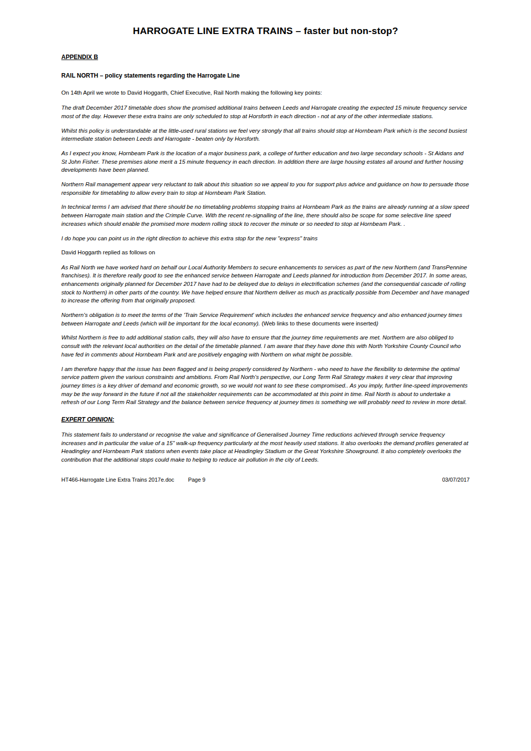HARROGATE LINE EXTRA TRAINS – faster but non-stop?
APPENDIX B
RAIL NORTH – policy statements regarding the Harrogate Line
On 14th April we wrote to David Hoggarth, Chief Executive, Rail North making the following key points:
The draft December 2017 timetable does show the promised additional trains between Leeds and Harrogate creating the expected 15 minute frequency service most of the day. However these extra trains are only scheduled to stop at Horsforth in each direction - not at any of the other intermediate stations.
Whilst this policy is understandable at the little-used rural stations we feel very strongly that all trains should stop at Hornbeam Park which is the second busiest intermediate station between Leeds and Harrogate - beaten only by Horsforth.
As I expect you know, Hornbeam Park is the location of a major business park, a college of further education and two large secondary schools - St Aidans and St John Fisher. These premises alone merit a 15 minute frequency in each direction. In addition there are large housing estates all around and further housing developments have been planned.
Northern Rail management appear very reluctant to talk about this situation so we appeal to you for support plus advice and guidance on how to persuade those responsible for timetabling to allow every train to stop at Hornbeam Park Station.
In technical terms I am advised that there should be no timetabling problems stopping trains at Hornbeam Park as the trains are already running at a slow speed between Harrogate main station and the Crimple Curve. With the recent re-signalling of the line, there should also be scope for some selective line speed increases which should enable the promised more modern rolling stock to recover the minute or so needed to stop at Hornbeam Park. .
I do hope you can point us in the right direction to achieve this extra stop for the new "express" trains
David Hoggarth replied as follows on
As Rail North we have worked hard on behalf our Local Authority Members to secure enhancements to services as part of the new Northern (and TransPennine franchises). It is therefore really good to see the enhanced service between Harrogate and Leeds planned for introduction from December 2017. In some areas, enhancements originally planned for December 2017 have had to be delayed due to delays in electrification schemes (and the consequential cascade of rolling stock to Northern) in other parts of the country. We have helped ensure that Northern deliver as much as practically possible from December and have managed to increase the offering from that originally proposed.
Northern's obligation is to meet the terms of the 'Train Service Requirement' which includes the enhanced service frequency and also enhanced journey times between Harrogate and Leeds (which will be important for the local economy). (Web links to these documents were inserted)
Whilst Northern is free to add additional station calls, they will also have to ensure that the journey time requirements are met. Northern are also obliged to consult with the relevant local authorities on the detail of the timetable planned. I am aware that they have done this with North Yorkshire County Council who have fed in comments about Hornbeam Park and are positively engaging with Northern on what might be possible.
I am therefore happy that the issue has been flagged and is being properly considered by Northern - who need to have the flexibility to determine the optimal service pattern given the various constraints and ambitions. From Rail North's perspective, our Long Term Rail Strategy makes it very clear that improving journey times is a key driver of demand and economic growth, so we would not want to see these compromised.. As you imply, further line-speed improvements may be the way forward in the future if not all the stakeholder requirements can be accommodated at this point in time. Rail North is about to undertake a refresh of our Long Term Rail Strategy and the balance between service frequency at journey times is something we will probably need to review in more detail.
EXPERT OPINION:
This statement fails to understand or recognise the value and significance of Generalised Journey Time reductions achieved through service frequency increases and in particular the value of a 15” walk-up frequency particularly at the most heavily used stations. It also overlooks the demand profiles generated at Headingley and Hornbeam Park stations when events take place at Headingley Stadium or the Great Yorkshire Showground. It also completely overlooks the contribution that the additional stops could make to helping to reduce air pollution in the city of Leeds.
HT466-Harrogate Line Extra Trains 2017e.doc Page 9 03/07/2017